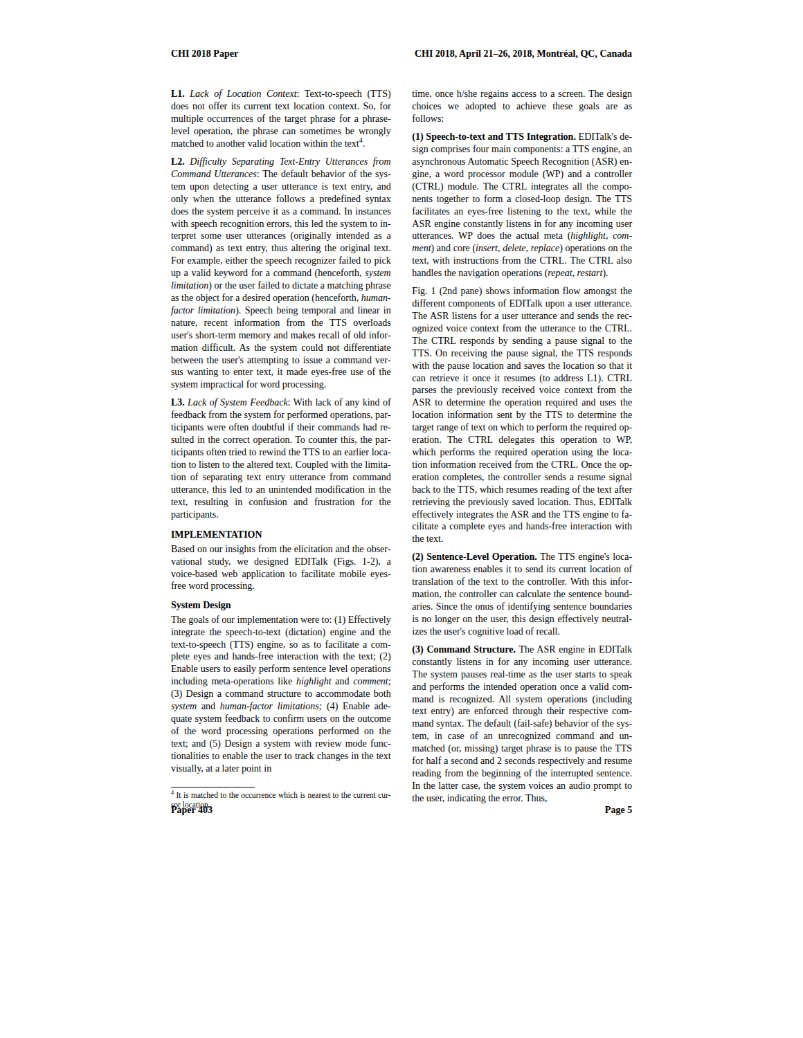CHI 2018 Paper
CHI 2018, April 21–26, 2018, Montréal, QC, Canada
L1. Lack of Location Context: Text-to-speech (TTS) does not offer its current text location context. So, for multiple occurrences of the target phrase for a phrase-level operation, the phrase can sometimes be wrongly matched to another valid location within the text4.
L2. Difficulty Separating Text-Entry Utterances from Command Utterances: The default behavior of the system upon detecting a user utterance is text entry, and only when the utterance follows a predefined syntax does the system perceive it as a command. In instances with speech recognition errors, this led the system to interpret some user utterances (originally intended as a command) as text entry, thus altering the original text. For example, either the speech recognizer failed to pick up a valid keyword for a command (henceforth, system limitation) or the user failed to dictate a matching phrase as the object for a desired operation (henceforth, human-factor limitation). Speech being temporal and linear in nature, recent information from the TTS overloads user's short-term memory and makes recall of old information difficult. As the system could not differentiate between the user's attempting to issue a command versus wanting to enter text, it made eyes-free use of the system impractical for word processing.
L3. Lack of System Feedback: With lack of any kind of feedback from the system for performed operations, participants were often doubtful if their commands had resulted in the correct operation. To counter this, the participants often tried to rewind the TTS to an earlier location to listen to the altered text. Coupled with the limitation of separating text entry utterance from command utterance, this led to an unintended modification in the text, resulting in confusion and frustration for the participants.
Implementation
Based on our insights from the elicitation and the observational study, we designed EDITalk (Figs. 1-2), a voice-based web application to facilitate mobile eyes-free word processing.
System Design
The goals of our implementation were to: (1) Effectively integrate the speech-to-text (dictation) engine and the text-to-speech (TTS) engine, so as to facilitate a complete eyes and hands-free interaction with the text; (2) Enable users to easily perform sentence level operations including meta-operations like highlight and comment; (3) Design a command structure to accommodate both system and human-factor limitations; (4) Enable adequate system feedback to confirm users on the outcome of the word processing operations performed on the text; and (5) Design a system with review mode functionalities to enable the user to track changes in the text visually, at a later point in
4 It is matched to the occurrence which is nearest to the current cursor location.
time, once h/she regains access to a screen. The design choices we adopted to achieve these goals are as follows:
(1) Speech-to-text and TTS Integration. EDITalk's design comprises four main components: a TTS engine, an asynchronous Automatic Speech Recognition (ASR) engine, a word processor module (WP) and a controller (CTRL) module. The CTRL integrates all the components together to form a closed-loop design. The TTS facilitates an eyes-free listening to the text, while the ASR engine constantly listens in for any incoming user utterances. WP does the actual meta (highlight, comment) and core (insert, delete, replace) operations on the text, with instructions from the CTRL. The CTRL also handles the navigation operations (repeat, restart).
Fig. 1 (2nd pane) shows information flow amongst the different components of EDITalk upon a user utterance. The ASR listens for a user utterance and sends the recognized voice context from the utterance to the CTRL. The CTRL responds by sending a pause signal to the TTS. On receiving the pause signal, the TTS responds with the pause location and saves the location so that it can retrieve it once it resumes (to address L1). CTRL parses the previously received voice context from the ASR to determine the operation required and uses the location information sent by the TTS to determine the target range of text on which to perform the required operation. The CTRL delegates this operation to WP, which performs the required operation using the location information received from the CTRL. Once the operation completes, the controller sends a resume signal back to the TTS, which resumes reading of the text after retrieving the previously saved location. Thus, EDITalk effectively integrates the ASR and the TTS engine to facilitate a complete eyes and hands-free interaction with the text.
(2) Sentence-Level Operation. The TTS engine's location awareness enables it to send its current location of translation of the text to the controller. With this information, the controller can calculate the sentence boundaries. Since the onus of identifying sentence boundaries is no longer on the user, this design effectively neutralizes the user's cognitive load of recall.
(3) Command Structure. The ASR engine in EDITalk constantly listens in for any incoming user utterance. The system pauses real-time as the user starts to speak and performs the intended operation once a valid command is recognized. All system operations (including text entry) are enforced through their respective command syntax. The default (fail-safe) behavior of the system, in case of an unrecognized command and unmatched (or, missing) target phrase is to pause the TTS for half a second and 2 seconds respectively and resume reading from the beginning of the interrupted sentence. In the latter case, the system voices an audio prompt to the user, indicating the error. Thus,
Paper 403
Page 5